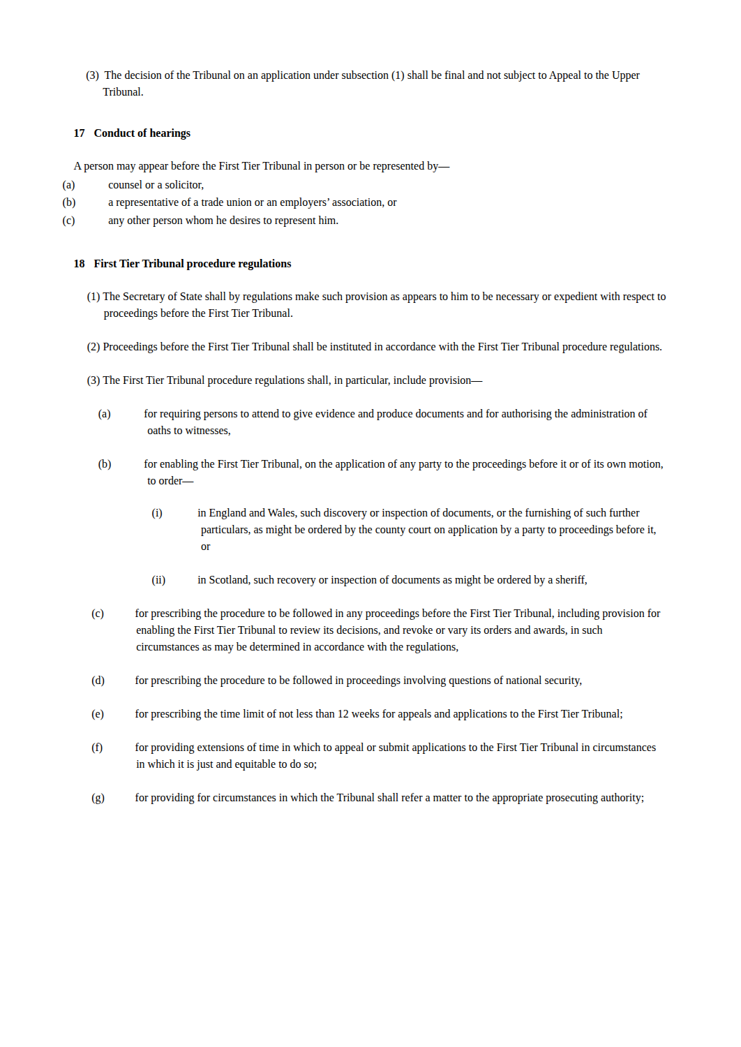(3) The decision of the Tribunal on an application under subsection (1) shall be final and not subject to Appeal to the Upper Tribunal.
17 Conduct of hearings
A person may appear before the First Tier Tribunal in person or be represented by—
(a) counsel or a solicitor,
(b) a representative of a trade union or an employers’ association, or
(c) any other person whom he desires to represent him.
18 First Tier Tribunal procedure regulations
(1) The Secretary of State shall by regulations make such provision as appears to him to be necessary or expedient with respect to proceedings before the First Tier Tribunal.
(2) Proceedings before the First Tier Tribunal shall be instituted in accordance with the First Tier Tribunal procedure regulations.
(3) The First Tier Tribunal procedure regulations shall, in particular, include provision—
(a) for requiring persons to attend to give evidence and produce documents and for authorising the administration of oaths to witnesses,
(b) for enabling the First Tier Tribunal, on the application of any party to the proceedings before it or of its own motion, to order—
(i) in England and Wales, such discovery or inspection of documents, or the furnishing of such further particulars, as might be ordered by the county court on application by a party to proceedings before it, or
(ii) in Scotland, such recovery or inspection of documents as might be ordered by a sheriff,
(c) for prescribing the procedure to be followed in any proceedings before the First Tier Tribunal, including provision for enabling the First Tier Tribunal to review its decisions, and revoke or vary its orders and awards, in such circumstances as may be determined in accordance with the regulations,
(d) for prescribing the procedure to be followed in proceedings involving questions of national security,
(e) for prescribing the time limit of not less than 12 weeks for appeals and applications to the First Tier Tribunal;
(f) for providing extensions of time in which to appeal or submit applications to the First Tier Tribunal in circumstances in which it is just and equitable to do so;
(g) for providing for circumstances in which the Tribunal shall refer a matter to the appropriate prosecuting authority;